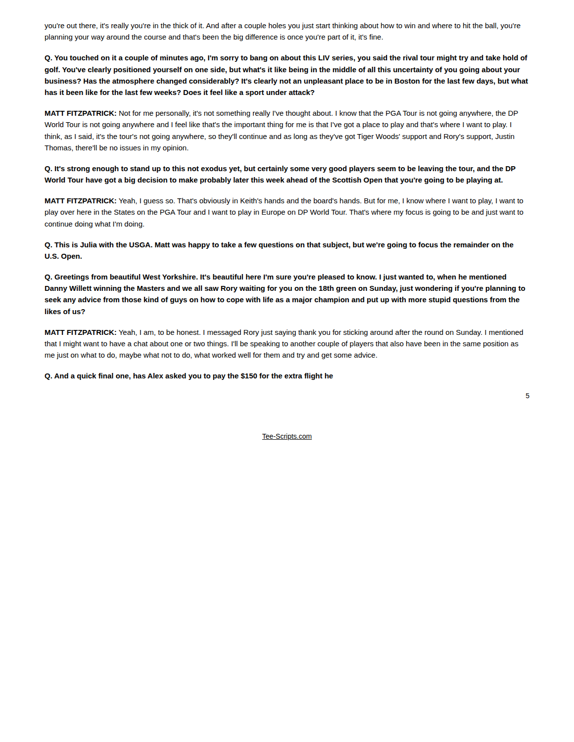you're out there, it's really you're in the thick of it. And after a couple holes you just start thinking about how to win and where to hit the ball, you're planning your way around the course and that's been the big difference is once you're part of it, it's fine.
Q. You touched on it a couple of minutes ago, I'm sorry to bang on about this LIV series, you said the rival tour might try and take hold of golf. You've clearly positioned yourself on one side, but what's it like being in the middle of all this uncertainty of you going about your business? Has the atmosphere changed considerably? It's clearly not an unpleasant place to be in Boston for the last few days, but what has it been like for the last few weeks? Does it feel like a sport under attack?
MATT FITZPATRICK: Not for me personally, it's not something really I've thought about. I know that the PGA Tour is not going anywhere, the DP World Tour is not going anywhere and I feel like that's the important thing for me is that I've got a place to play and that's where I want to play. I think, as I said, it's the tour's not going anywhere, so they'll continue and as long as they've got Tiger Woods' support and Rory's support, Justin Thomas, there'll be no issues in my opinion.
Q. It's strong enough to stand up to this not exodus yet, but certainly some very good players seem to be leaving the tour, and the DP World Tour have got a big decision to make probably later this week ahead of the Scottish Open that you're going to be playing at.
MATT FITZPATRICK: Yeah, I guess so. That's obviously in Keith's hands and the board's hands. But for me, I know where I want to play, I want to play over here in the States on the PGA Tour and I want to play in Europe on DP World Tour. That's where my focus is going to be and just want to continue doing what I'm doing.
Q. This is Julia with the USGA. Matt was happy to take a few questions on that subject, but we're going to focus the remainder on the U.S. Open.
Q. Greetings from beautiful West Yorkshire. It's beautiful here I'm sure you're pleased to know. I just wanted to, when he mentioned Danny Willett winning the Masters and we all saw Rory waiting for you on the 18th green on Sunday, just wondering if you're planning to seek any advice from those kind of guys on how to cope with life as a major champion and put up with more stupid questions from the likes of us?
MATT FITZPATRICK: Yeah, I am, to be honest. I messaged Rory just saying thank you for sticking around after the round on Sunday. I mentioned that I might want to have a chat about one or two things. I'll be speaking to another couple of players that also have been in the same position as me just on what to do, maybe what not to do, what worked well for them and try and get some advice.
Q. And a quick final one, has Alex asked you to pay the $150 for the extra flight he
5
Tee-Scripts.com